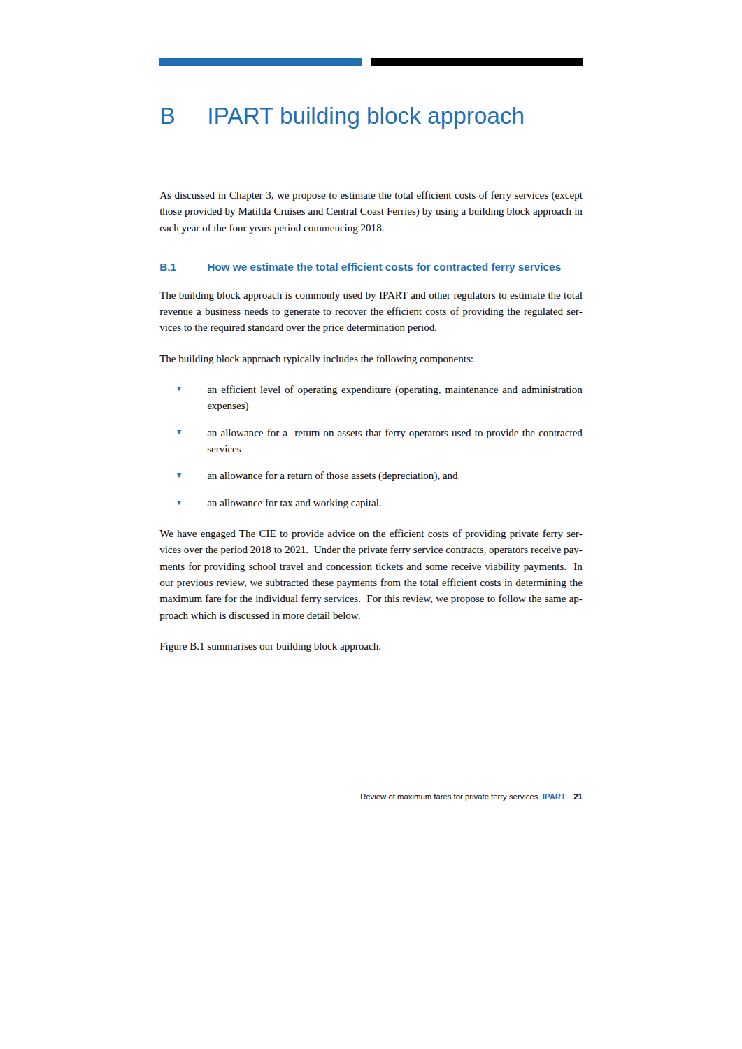BIPART building block approach
As discussed in Chapter 3, we propose to estimate the total efficient costs of ferry services (except those provided by Matilda Cruises and Central Coast Ferries) by using a building block approach in each year of the four years period commencing 2018.
B.1 How we estimate the total efficient costs for contracted ferry services
The building block approach is commonly used by IPART and other regulators to estimate the total revenue a business needs to generate to recover the efficient costs of providing the regulated services to the required standard over the price determination period.
The building block approach typically includes the following components:
an efficient level of operating expenditure (operating, maintenance and administration expenses)
an allowance for a return on assets that ferry operators used to provide the contracted services
an allowance for a return of those assets (depreciation), and
an allowance for tax and working capital.
We have engaged The CIE to provide advice on the efficient costs of providing private ferry services over the period 2018 to 2021. Under the private ferry service contracts, operators receive payments for providing school travel and concession tickets and some receive viability payments. In our previous review, we subtracted these payments from the total efficient costs in determining the maximum fare for the individual ferry services. For this review, we propose to follow the same approach which is discussed in more detail below.
Figure B.1 summarises our building block approach.
Review of maximum fares for private ferry services IPART 21